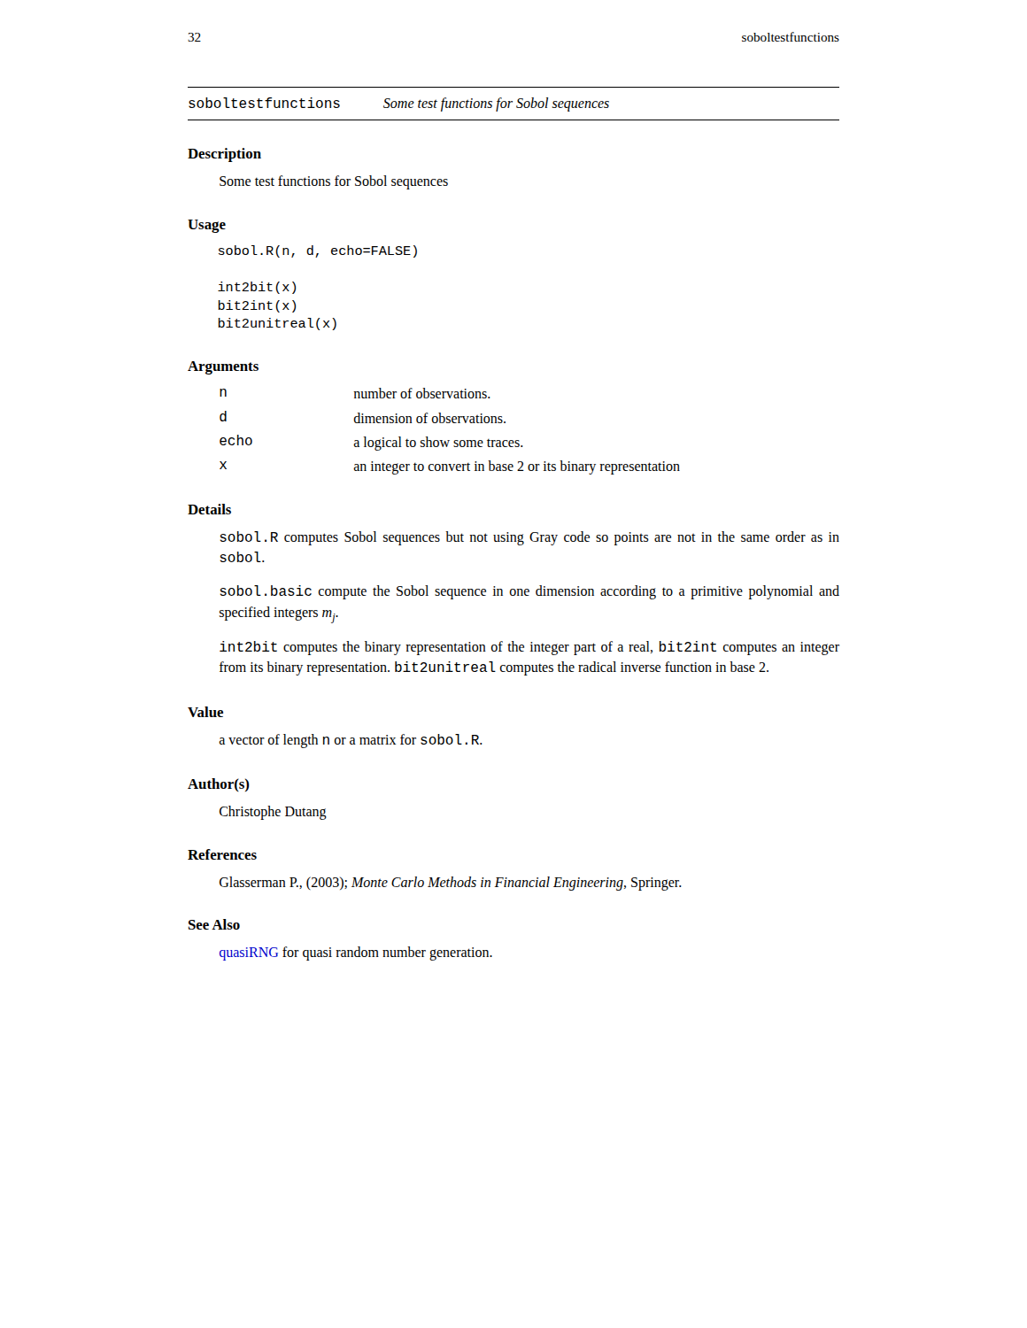32 soboltestfunctions
soboltestfunctions Some test functions for Sobol sequences
Description
Some test functions for Sobol sequences
Usage
sobol.R(n, d, echo=FALSE)

int2bit(x)
bit2int(x)
bit2unitreal(x)
Arguments
n
number of observations.
d
dimension of observations.
echo
a logical to show some traces.
x
an integer to convert in base 2 or its binary representation
Details
sobol.R computes Sobol sequences but not using Gray code so points are not in the same order as in sobol.
sobol.basic compute the Sobol sequence in one dimension according to a primitive polynomial and specified integers mj.
int2bit computes the binary representation of the integer part of a real, bit2int computes an integer from its binary representation. bit2unitreal computes the radical inverse function in base 2.
Value
a vector of length n or a matrix for sobol.R.
Author(s)
Christophe Dutang
References
Glasserman P., (2003); Monte Carlo Methods in Financial Engineering, Springer.
See Also
quasiRNG for quasi random number generation.